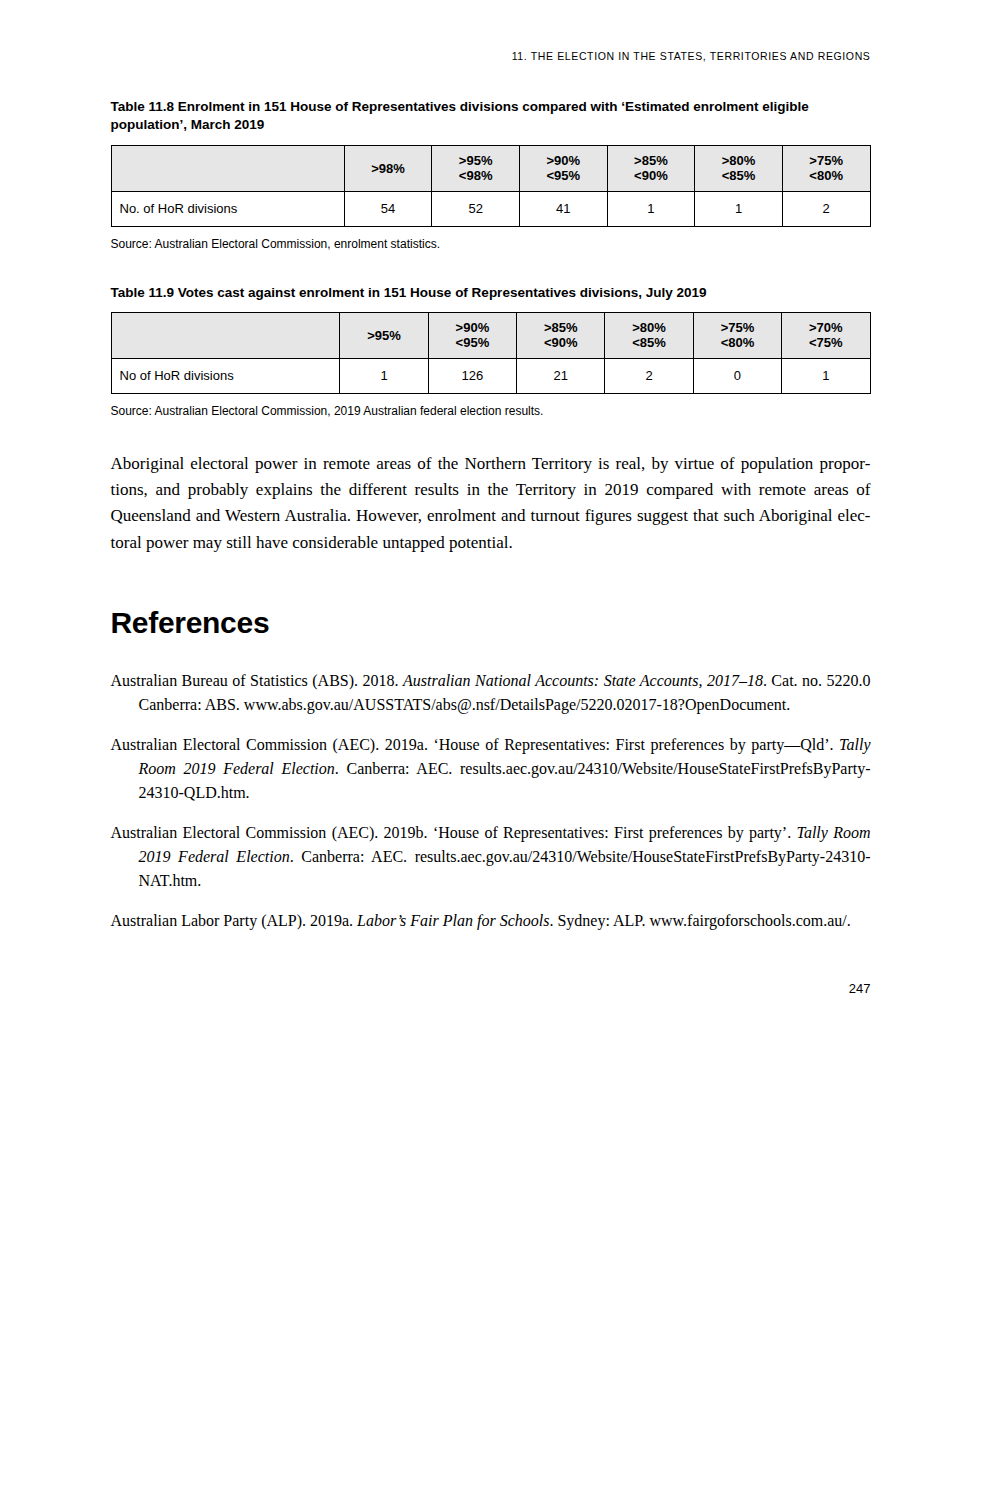11. The election in the states, territories and regions
Table 11.8 Enrolment in 151 House of Representatives divisions compared with ‘Estimated enrolment eligible population’, March 2019
| | >98% | >95% <98% | >90% <95% | >85% <90% | >80% <85% | >75% <80% |
| --- | --- | --- | --- | --- | --- | --- |
| No. of HoR divisions | 54 | 52 | 41 | 1 | 1 | 2 |
Source: Australian Electoral Commission, enrolment statistics.
Table 11.9 Votes cast against enrolment in 151 House of Representatives divisions, July 2019
| | >95% | >90% <95% | >85% <90% | >80% <85% | >75% <80% | >70% <75% |
| --- | --- | --- | --- | --- | --- | --- |
| No of HoR divisions | 1 | 126 | 21 | 2 | 0 | 1 |
Source: Australian Electoral Commission, 2019 Australian federal election results.
Aboriginal electoral power in remote areas of the Northern Territory is real, by virtue of population proportions, and probably explains the different results in the Territory in 2019 compared with remote areas of Queensland and Western Australia. However, enrolment and turnout figures suggest that such Aboriginal electoral power may still have considerable untapped potential.
References
Australian Bureau of Statistics (ABS). 2018. Australian National Accounts: State Accounts, 2017–18. Cat. no. 5220.0 Canberra: ABS. www.abs.gov.au/AUSSTATS/abs@.nsf/DetailsPage/5220.02017-18?OpenDocument.
Australian Electoral Commission (AEC). 2019a. ‘House of Representatives: First preferences by party—Qld’. Tally Room 2019 Federal Election. Canberra: AEC. results.aec.gov.au/24310/Website/HouseStateFirstPrefsByParty-24310-QLD.htm.
Australian Electoral Commission (AEC). 2019b. ‘House of Representatives: First preferences by party’. Tally Room 2019 Federal Election. Canberra: AEC. results.aec.gov.au/24310/Website/HouseStateFirstPrefsByParty-24310-NAT.htm.
Australian Labor Party (ALP). 2019a. Labor’s Fair Plan for Schools. Sydney: ALP. www.fairgoforschools.com.au/.
247